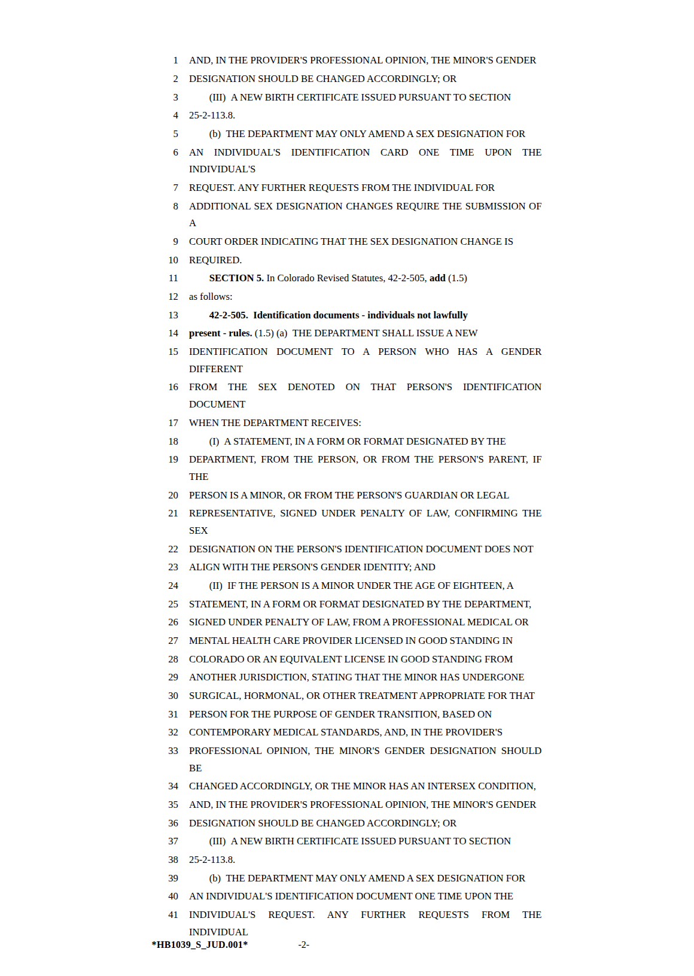| 1 | AND, IN THE PROVIDER'S PROFESSIONAL OPINION, THE MINOR'S GENDER |
| 2 | DESIGNATION SHOULD BE CHANGED ACCORDINGLY; OR |
| 3 | (III) A NEW BIRTH CERTIFICATE ISSUED PURSUANT TO SECTION |
| 4 | 25-2-113.8. |
| 5 | (b) THE DEPARTMENT MAY ONLY AMEND A SEX DESIGNATION FOR |
| 6 | AN INDIVIDUAL'S IDENTIFICATION CARD ONE TIME UPON THE INDIVIDUAL'S |
| 7 | REQUEST. ANY FURTHER REQUESTS FROM THE INDIVIDUAL FOR |
| 8 | ADDITIONAL SEX DESIGNATION CHANGES REQUIRE THE SUBMISSION OF A |
| 9 | COURT ORDER INDICATING THAT THE SEX DESIGNATION CHANGE IS |
| 10 | REQUIRED. |
| 11 | SECTION 5. In Colorado Revised Statutes, 42-2-505, add (1.5) |
| 12 | as follows: |
| 13 | 42-2-505. Identification documents - individuals not lawfully |
| 14 | present - rules. (1.5) (a) THE DEPARTMENT SHALL ISSUE A NEW |
| 15 | IDENTIFICATION DOCUMENT TO A PERSON WHO HAS A GENDER DIFFERENT |
| 16 | FROM THE SEX DENOTED ON THAT PERSON'S IDENTIFICATION DOCUMENT |
| 17 | WHEN THE DEPARTMENT RECEIVES: |
| 18 | (I) A STATEMENT, IN A FORM OR FORMAT DESIGNATED BY THE |
| 19 | DEPARTMENT, FROM THE PERSON, OR FROM THE PERSON'S PARENT, IF THE |
| 20 | PERSON IS A MINOR, OR FROM THE PERSON'S GUARDIAN OR LEGAL |
| 21 | REPRESENTATIVE, SIGNED UNDER PENALTY OF LAW, CONFIRMING THE SEX |
| 22 | DESIGNATION ON THE PERSON'S IDENTIFICATION DOCUMENT DOES NOT |
| 23 | ALIGN WITH THE PERSON'S GENDER IDENTITY; AND |
| 24 | (II) IF THE PERSON IS A MINOR UNDER THE AGE OF EIGHTEEN, A |
| 25 | STATEMENT, IN A FORM OR FORMAT DESIGNATED BY THE DEPARTMENT, |
| 26 | SIGNED UNDER PENALTY OF LAW, FROM A PROFESSIONAL MEDICAL OR |
| 27 | MENTAL HEALTH CARE PROVIDER LICENSED IN GOOD STANDING IN |
| 28 | COLORADO OR AN EQUIVALENT LICENSE IN GOOD STANDING FROM |
| 29 | ANOTHER JURISDICTION, STATING THAT THE MINOR HAS UNDERGONE |
| 30 | SURGICAL, HORMONAL, OR OTHER TREATMENT APPROPRIATE FOR THAT |
| 31 | PERSON FOR THE PURPOSE OF GENDER TRANSITION, BASED ON |
| 32 | CONTEMPORARY MEDICAL STANDARDS, AND, IN THE PROVIDER'S |
| 33 | PROFESSIONAL OPINION, THE MINOR'S GENDER DESIGNATION SHOULD BE |
| 34 | CHANGED ACCORDINGLY, OR THE MINOR HAS AN INTERSEX CONDITION, |
| 35 | AND, IN THE PROVIDER'S PROFESSIONAL OPINION, THE MINOR'S GENDER |
| 36 | DESIGNATION SHOULD BE CHANGED ACCORDINGLY; OR |
| 37 | (III) A NEW BIRTH CERTIFICATE ISSUED PURSUANT TO SECTION |
| 38 | 25-2-113.8. |
| 39 | (b) THE DEPARTMENT MAY ONLY AMEND A SEX DESIGNATION FOR |
| 40 | AN INDIVIDUAL'S IDENTIFICATION DOCUMENT ONE TIME UPON THE |
| 41 | INDIVIDUAL'S REQUEST. ANY FURTHER REQUESTS FROM THE INDIVIDUAL |
*HB1039_S_JUD.001* -2-